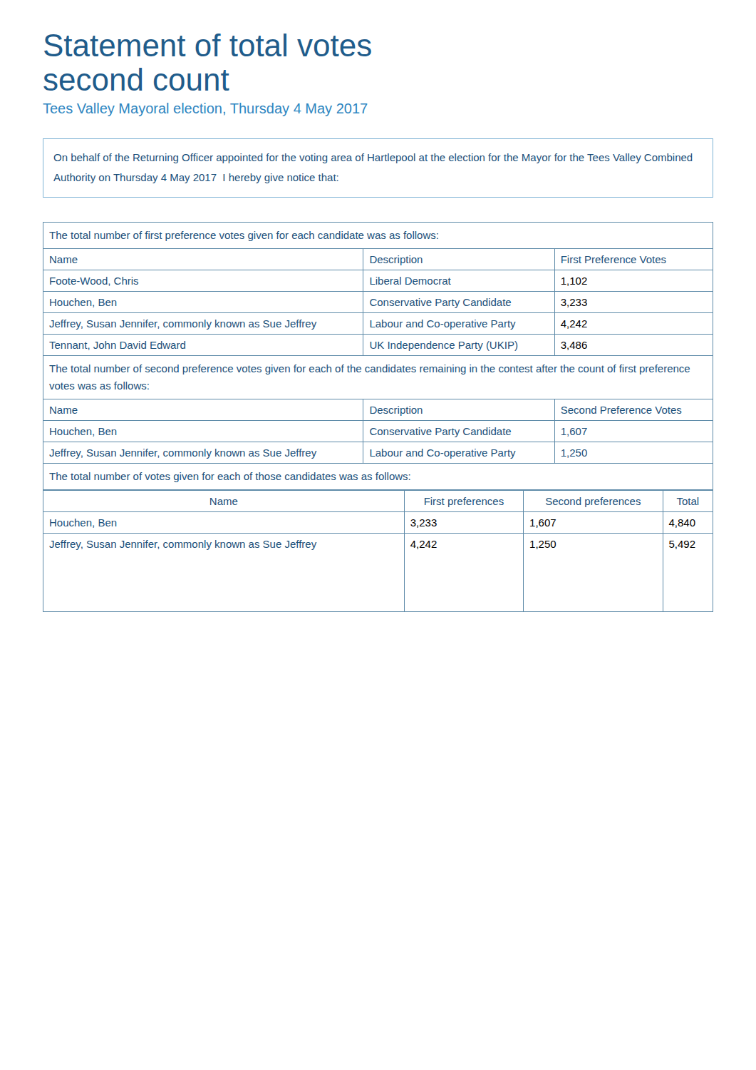Statement of total votes
second count
Tees Valley Mayoral election, Thursday 4 May 2017
On behalf of the Returning Officer appointed for the voting area of Hartlepool at the election for the Mayor for the Tees Valley Combined Authority on Thursday 4 May 2017 I hereby give notice that:
| The total number of first preference votes given for each candidate was as follows: |
| Name | Description | First Preference Votes |
| Foote-Wood, Chris | Liberal Democrat | 1,102 |
| Houchen, Ben | Conservative Party Candidate | 3,233 |
| Jeffrey, Susan Jennifer, commonly known as Sue Jeffrey | Labour and Co-operative Party | 4,242 |
| Tennant, John David Edward | UK Independence Party (UKIP) | 3,486 |
| The total number of second preference votes given for each of the candidates remaining in the contest after the count of first preference votes was as follows: |
| Name | Description | Second Preference Votes |
| Houchen, Ben | Conservative Party Candidate | 1,607 |
| Jeffrey, Susan Jennifer, commonly known as Sue Jeffrey | Labour and Co-operative Party | 1,250 |
| The total number of votes given for each of those candidates was as follows: |
| Name | First preferences | Second preferences | Total |
| Houchen, Ben | 3,233 | 1,607 | 4,840 |
| Jeffrey, Susan Jennifer, commonly known as Sue Jeffrey | 4,242 | 1,250 | 5,492 |